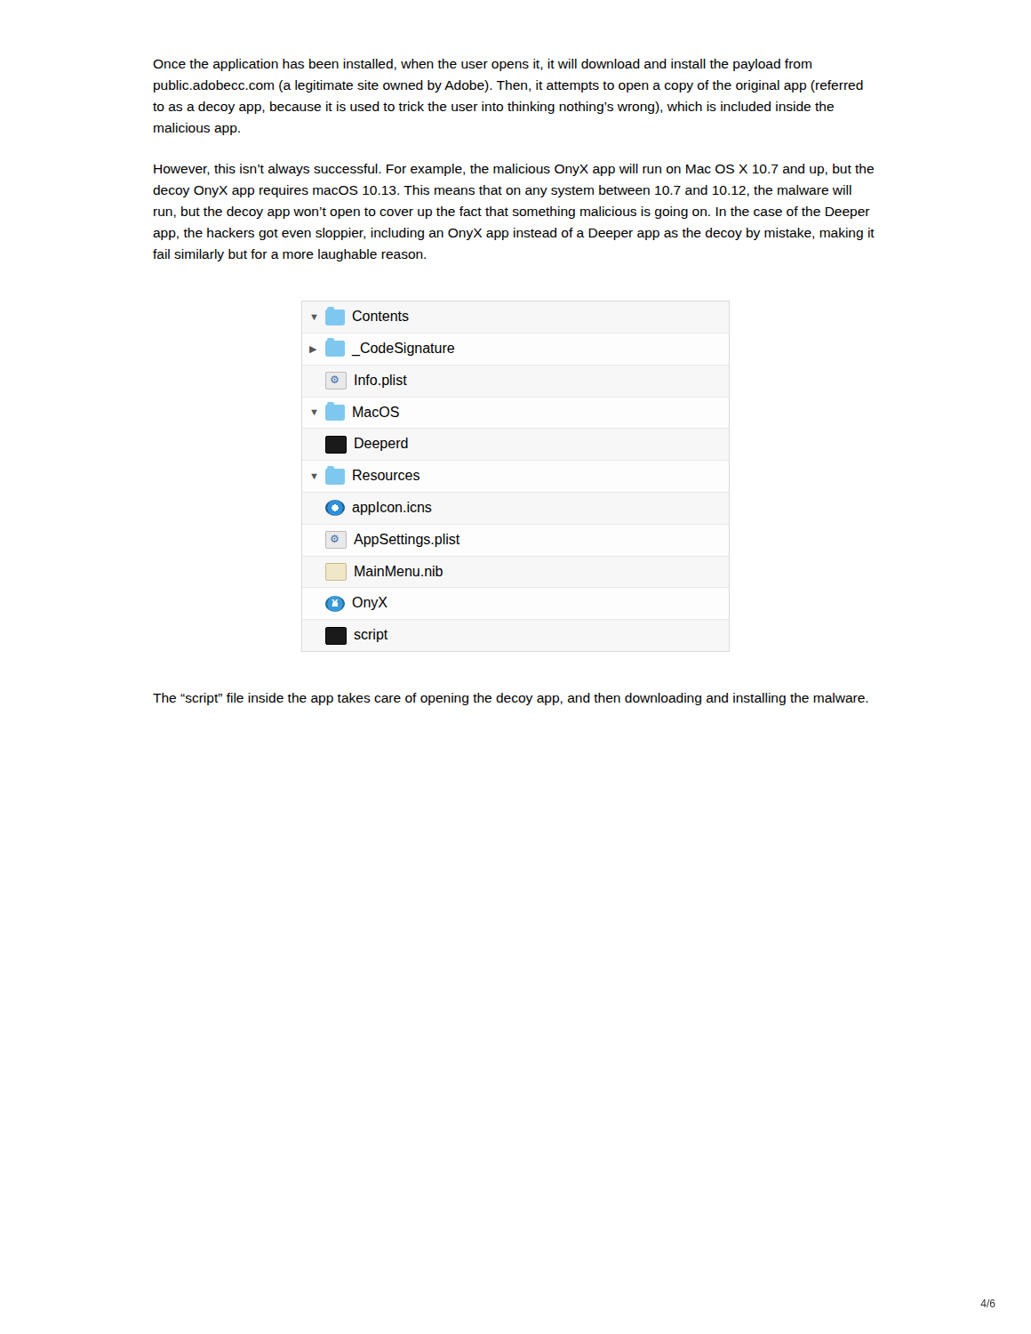Once the application has been installed, when the user opens it, it will download and install the payload from public.adobecc.com (a legitimate site owned by Adobe). Then, it attempts to open a copy of the original app (referred to as a decoy app, because it is used to trick the user into thinking nothing’s wrong), which is included inside the malicious app.
However, this isn’t always successful. For example, the malicious OnyX app will run on Mac OS X 10.7 and up, but the decoy OnyX app requires macOS 10.13. This means that on any system between 10.7 and 10.12, the malware will run, but the decoy app won’t open to cover up the fact that something malicious is going on. In the case of the Deeper app, the hackers got even sloppier, including an OnyX app instead of a Deeper app as the decoy by mistake, making it fail similarly but for a more laughable reason.
Contents
_CodeSignature
Info.plist
MacOS
Deeperd
Resources
appIcon.icns
AppSettings.plist
MainMenu.nib
OnyX
script
The “script” file inside the app takes care of opening the decoy app, and then downloading and installing the malware.
4/6